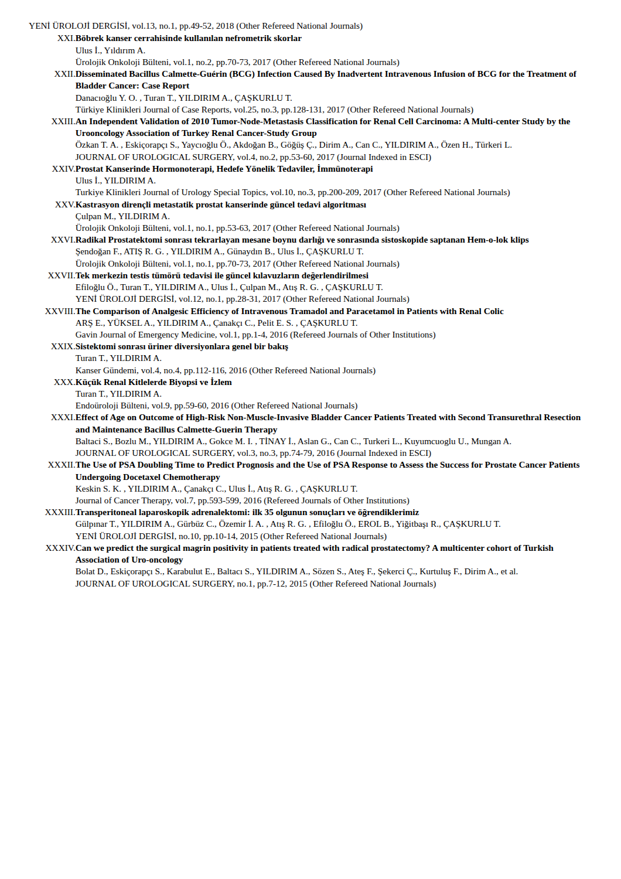YENİ ÜROLOJİ DERGİSİ, vol.13, no.1, pp.49-52, 2018 (Other Refereed National Journals)
| XXI. | Böbrek kanser cerrahisinde kullanılan nefrometrik skorlar Ulus İ., Yıldırım A. Ürolojik Onkoloji Bülteni, vol.1, no.2, pp.70-73, 2017 (Other Refereed National Journals) |
| XXII. | Disseminated Bacillus Calmette-Guérin (BCG) Infection Caused By Inadvertent Intravenous Infusion of BCG for the Treatment of Bladder Cancer: Case Report Danacıoğlu Y. O. , Turan T., YILDIRIM A., ÇAŞKURLU T. Türkiye Klinikleri Journal of Case Reports, vol.25, no.3, pp.128-131, 2017 (Other Refereed National Journals) |
| XXIII. | An Independent Validation of 2010 Tumor-Node-Metastasis Classification for Renal Cell Carcinoma: A Multi-center Study by the Urooncology Association of Turkey Renal Cancer-Study Group Özkan T. A. , Eskiçorapçı S., Yaycıoğlu Ö., Akdoğan B., Göğüş Ç., Dirim A., Can C., YILDIRIM A., Özen H., Türkeri L. JOURNAL OF UROLOGICAL SURGERY, vol.4, no.2, pp.53-60, 2017 (Journal Indexed in ESCI) |
| XXIV. | Prostat Kanserinde Hormonoterapi, Hedefe Yönelik Tedaviler, İmmünoterapi Ulus İ., YILDIRIM A. Turkiye Klinikleri Journal of Urology Special Topics, vol.10, no.3, pp.200-209, 2017 (Other Refereed National Journals) |
| XXV. | Kastrasyon dirençli metastatik prostat kanserinde güncel tedavi algoritması Çulpan M., YILDIRIM A. Ürolojik Onkoloji Bülteni, vol.1, no.1, pp.53-63, 2017 (Other Refereed National Journals) |
| XXVI. | Radikal Prostatektomi sonrası tekrarlayan mesane boynu darlığı ve sonrasında sistoskopide saptanan Hem-o-lok klips Şendoğan F., ATIŞ R. G. , YILDIRIM A., Günaydın B., Ulus İ., ÇAŞKURLU T. Ürolojik Onkoloji Bülteni, vol.1, no.1, pp.70-73, 2017 (Other Refereed National Journals) |
| XXVII. | Tek merkezin testis tümörü tedavisi ile güncel kılavuzların değerlendirilmesi Efiloğlu Ö., Turan T., YILDIRIM A., Ulus İ., Çulpan M., Atış R. G. , ÇAŞKURLU T. YENİ ÜROLOJİ DERGİSİ, vol.12, no.1, pp.28-31, 2017 (Other Refereed National Journals) |
| XXVIII. | The Comparison of Analgesic Efficiency of Intravenous Tramadol and Paracetamol in Patients with Renal Colic ARŞ E., YÜKSEL A., YILDIRIM A., Çanakçı C., Pelit E. S. , ÇAŞKURLU T. Gavin Journal of Emergency Medicine, vol.1, pp.1-4, 2016 (Refereed Journals of Other Institutions) |
| XXIX. | Sistektomi sonrası üriner diversiyonlara genel bir bakış Turan T., YILDIRIM A. Kanser Gündemi, vol.4, no.4, pp.112-116, 2016 (Other Refereed National Journals) |
| XXX. | Küçük Renal Kitlelerde Biyopsi ve İzlem Turan T., YILDIRIM A. Endoüroloji Bülteni, vol.9, pp.59-60, 2016 (Other Refereed National Journals) |
| XXXI. | Effect of Age on Outcome of High-Risk Non-Muscle-Invasive Bladder Cancer Patients Treated with Second Transurethral Resection and Maintenance Bacillus Calmette-Guerin Therapy Baltaci S., Bozlu M., YILDIRIM A., Gokce M. I. , TİNAY İ., Aslan G., Can C., Turkeri L., Kuyumcuoglu U., Mungan A. JOURNAL OF UROLOGICAL SURGERY, vol.3, no.3, pp.74-79, 2016 (Journal Indexed in ESCI) |
| XXXII. | The Use of PSA Doubling Time to Predict Prognosis and the Use of PSA Response to Assess the Success for Prostate Cancer Patients Undergoing Docetaxel Chemotherapy Keskin S. K. , YILDIRIM A., Çanakçı C., Ulus İ., Atış R. G. , ÇAŞKURLU T. Journal of Cancer Therapy, vol.7, pp.593-599, 2016 (Refereed Journals of Other Institutions) |
| XXXIII. | Transperitoneal laparoskopik adrenalektomi: ilk 35 olgunun sonuçları ve öğrendiklerimiz Gülpınar T., YILDIRIM A., Gürbüz C., Özemir İ. A. , Atış R. G. , Efiloğlu Ö., EROL B., Yiğitbaşı R., ÇAŞKURLU T. YENİ ÜROLOJİ DERGİSİ, no.10, pp.10-14, 2015 (Other Refereed National Journals) |
| XXXIV. | Can we predict the surgical magrin positivity in patients treated with radical prostatectomy? A multicenter cohort of Turkish Association of Uro-oncology Bolat D., Eskiçorapçı S., Karabulut E., Baltacı S., YILDIRIM A., Sözen S., Ateş F., Şekerci Ç., Kurtuluş F., Dirim A., et al. JOURNAL OF UROLOGICAL SURGERY, no.1, pp.7-12, 2015 (Other Refereed National Journals) |